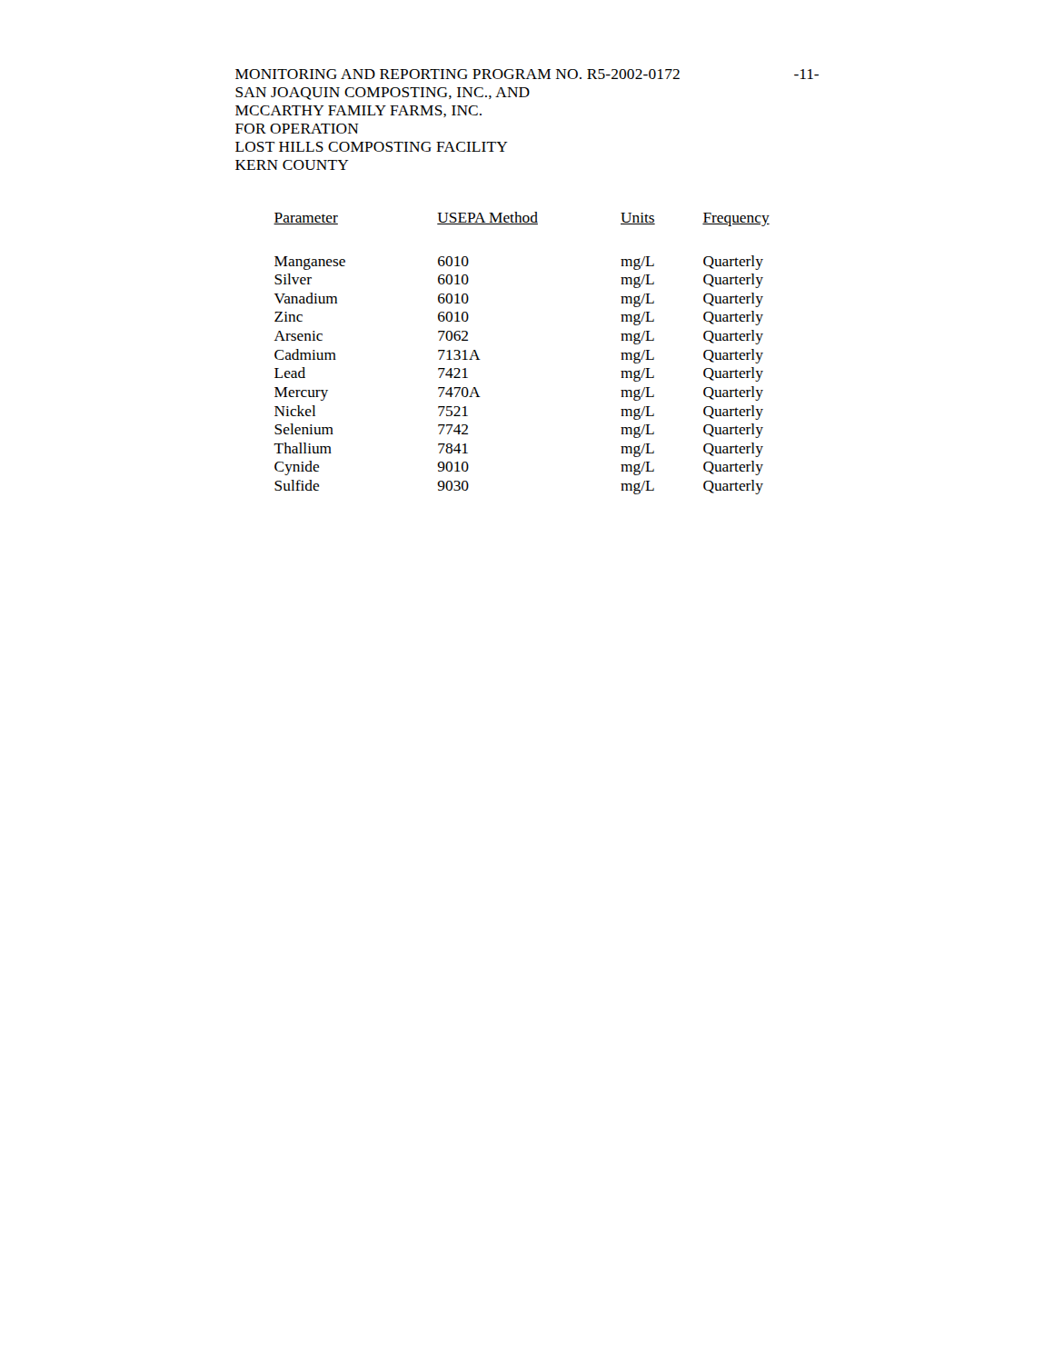-11-
MONITORING AND REPORTING PROGRAM NO. R5-2002-0172
SAN JOAQUIN COMPOSTING, INC., AND
MCCARTHY FAMILY FARMS, INC.
FOR OPERATION
LOST HILLS COMPOSTING FACILITY
KERN COUNTY
| Parameter | USEPA Method | Units | Frequency |
| --- | --- | --- | --- |
| Manganese | 6010 | mg/L | Quarterly |
| Silver | 6010 | mg/L | Quarterly |
| Vanadium | 6010 | mg/L | Quarterly |
| Zinc | 6010 | mg/L | Quarterly |
| Arsenic | 7062 | mg/L | Quarterly |
| Cadmium | 7131A | mg/L | Quarterly |
| Lead | 7421 | mg/L | Quarterly |
| Mercury | 7470A | mg/L | Quarterly |
| Nickel | 7521 | mg/L | Quarterly |
| Selenium | 7742 | mg/L | Quarterly |
| Thallium | 7841 | mg/L | Quarterly |
| Cynide | 9010 | mg/L | Quarterly |
| Sulfide | 9030 | mg/L | Quarterly |